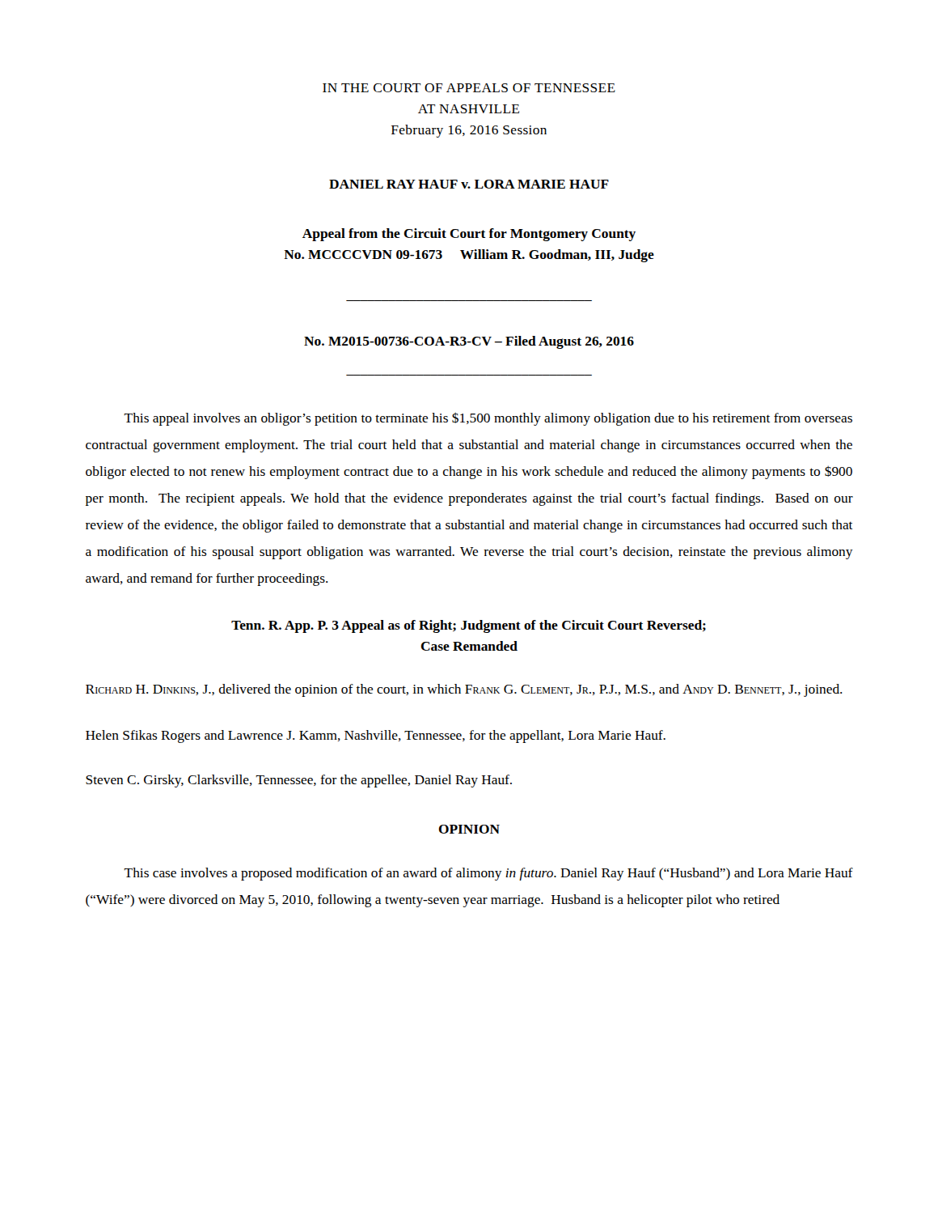IN THE COURT OF APPEALS OF TENNESSEE
AT NASHVILLE
February 16, 2016 Session
DANIEL RAY HAUF v. LORA MARIE HAUF
Appeal from the Circuit Court for Montgomery County
No. MCCCCVDN 09-1673 William R. Goodman, III, Judge
___________________________________
No. M2015-00736-COA-R3-CV – Filed August 26, 2016
___________________________________
This appeal involves an obligor’s petition to terminate his $1,500 monthly alimony obligation due to his retirement from overseas contractual government employment. The trial court held that a substantial and material change in circumstances occurred when the obligor elected to not renew his employment contract due to a change in his work schedule and reduced the alimony payments to $900 per month. The recipient appeals. We hold that the evidence preponderates against the trial court’s factual findings. Based on our review of the evidence, the obligor failed to demonstrate that a substantial and material change in circumstances had occurred such that a modification of his spousal support obligation was warranted. We reverse the trial court’s decision, reinstate the previous alimony award, and remand for further proceedings.
Tenn. R. App. P. 3 Appeal as of Right; Judgment of the Circuit Court Reversed;
Case Remanded
Richard H. Dinkins, J., delivered the opinion of the court, in which Frank G. Clement, Jr., P.J., M.S., and Andy D. Bennett, J., joined.
Helen Sfikas Rogers and Lawrence J. Kamm, Nashville, Tennessee, for the appellant, Lora Marie Hauf.
Steven C. Girsky, Clarksville, Tennessee, for the appellee, Daniel Ray Hauf.
OPINION
This case involves a proposed modification of an award of alimony in futuro. Daniel Ray Hauf (“Husband”) and Lora Marie Hauf (“Wife”) were divorced on May 5, 2010, following a twenty-seven year marriage. Husband is a helicopter pilot who retired